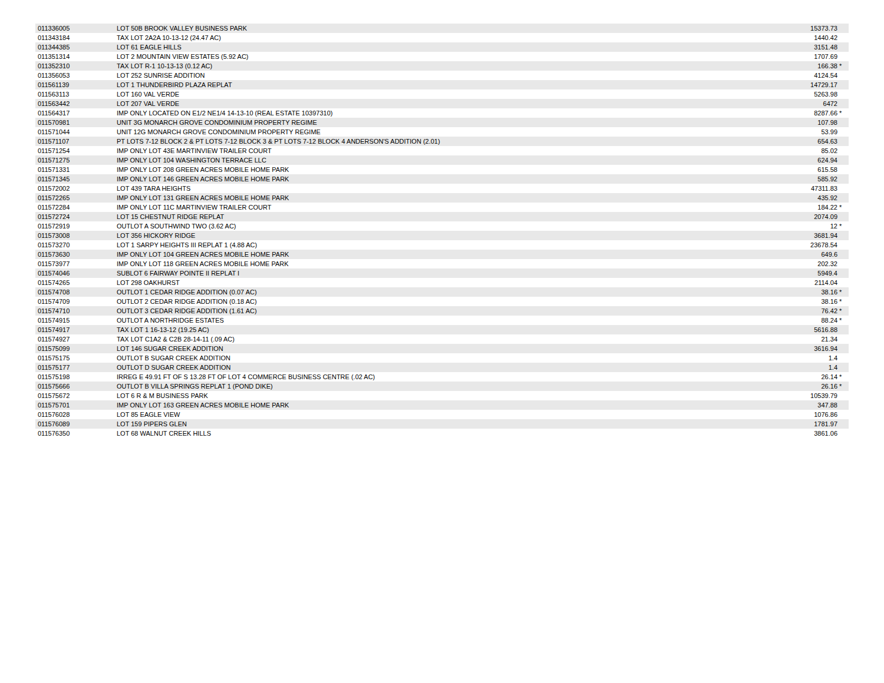| 011336005 | LOT 50B BROOK VALLEY BUSINESS PARK | 15373.73 | |
| 011343184 | TAX LOT 2A2A 10-13-12 (24.47 AC) | 1440.42 | |
| 011344385 | LOT 61 EAGLE HILLS | 3151.48 | |
| 011351314 | LOT 2 MOUNTAIN VIEW ESTATES (5.92 AC) | 1707.69 | |
| 011352310 | TAX LOT R-1 10-13-13 (0.12 AC) | 166.38 | * |
| 011356053 | LOT 252 SUNRISE ADDITION | 4124.54 | |
| 011561139 | LOT 1 THUNDERBIRD PLAZA REPLAT | 14729.17 | |
| 011563113 | LOT 160 VAL VERDE | 5263.98 | |
| 011563442 | LOT 207 VAL VERDE | 6472 | |
| 011564317 | IMP ONLY LOCATED ON E1/2 NE1/4 14-13-10 (REAL ESTATE 10397310) | 8287.66 | * |
| 011570981 | UNIT 3G MONARCH GROVE CONDOMINIUM PROPERTY REGIME | 107.98 | |
| 011571044 | UNIT 12G MONARCH GROVE CONDOMINIUM PROPERTY REGIME | 53.99 | |
| 011571107 | PT LOTS 7-12 BLOCK 2 & PT LOTS 7-12 BLOCK 3 & PT LOTS 7-12 BLOCK 4 ANDERSON'S ADDITION (2.01) | 654.63 | |
| 011571254 | IMP ONLY LOT 43E MARTINVIEW TRAILER COURT | 85.02 | |
| 011571275 | IMP ONLY LOT 104 WASHINGTON TERRACE LLC | 624.94 | |
| 011571331 | IMP ONLY LOT 208 GREEN ACRES MOBILE HOME PARK | 615.58 | |
| 011571345 | IMP ONLY LOT 146 GREEN ACRES MOBILE HOME PARK | 585.92 | |
| 011572002 | LOT 439 TARA HEIGHTS | 47311.83 | |
| 011572265 | IMP ONLY LOT 131 GREEN ACRES MOBILE HOME PARK | 435.92 | |
| 011572284 | IMP ONLY LOT 11C MARTINVIEW TRAILER COURT | 184.22 | * |
| 011572724 | LOT 15 CHESTNUT RIDGE REPLAT | 2074.09 | |
| 011572919 | OUTLOT A SOUTHWIND TWO (3.62 AC) | 12 | * |
| 011573008 | LOT 356 HICKORY RIDGE | 3681.94 | |
| 011573270 | LOT 1 SARPY HEIGHTS III REPLAT 1 (4.88 AC) | 23678.54 | |
| 011573630 | IMP ONLY LOT 104 GREEN ACRES MOBILE HOME PARK | 649.6 | |
| 011573977 | IMP ONLY LOT 118 GREEN ACRES MOBILE HOME PARK | 202.32 | |
| 011574046 | SUBLOT 6 FAIRWAY POINTE II REPLAT I | 5949.4 | |
| 011574265 | LOT 298 OAKHURST | 2114.04 | |
| 011574708 | OUTLOT 1 CEDAR RIDGE ADDITION (0.07 AC) | 38.16 | * |
| 011574709 | OUTLOT 2 CEDAR RIDGE ADDITION (0.18 AC) | 38.16 | * |
| 011574710 | OUTLOT 3 CEDAR RIDGE ADDITION (1.61 AC) | 76.42 | * |
| 011574915 | OUTLOT A NORTHRIDGE ESTATES | 88.24 | * |
| 011574917 | TAX LOT 1 16-13-12 (19.25 AC) | 5616.88 | |
| 011574927 | TAX LOT C1A2 & C2B 28-14-11 (.09 AC) | 21.34 | |
| 011575099 | LOT 146 SUGAR CREEK ADDITION | 3616.94 | |
| 011575175 | OUTLOT B SUGAR CREEK ADDITION | 1.4 | |
| 011575177 | OUTLOT D SUGAR CREEK ADDITION | 1.4 | |
| 011575198 | IRREG E 49.91 FT OF S 13.28 FT OF LOT 4 COMMERCE BUSINESS CENTRE (.02 AC) | 26.14 | * |
| 011575666 | OUTLOT B VILLA SPRINGS REPLAT 1 (POND DIKE) | 26.16 | * |
| 011575672 | LOT 6 R & M BUSINESS PARK | 10539.79 | |
| 011575701 | IMP ONLY LOT 163 GREEN ACRES MOBILE HOME PARK | 347.88 | |
| 011576028 | LOT 85 EAGLE VIEW | 1076.86 | |
| 011576089 | LOT 159 PIPERS GLEN | 1781.97 | |
| 011576350 | LOT 68 WALNUT CREEK HILLS | 3861.06 | |